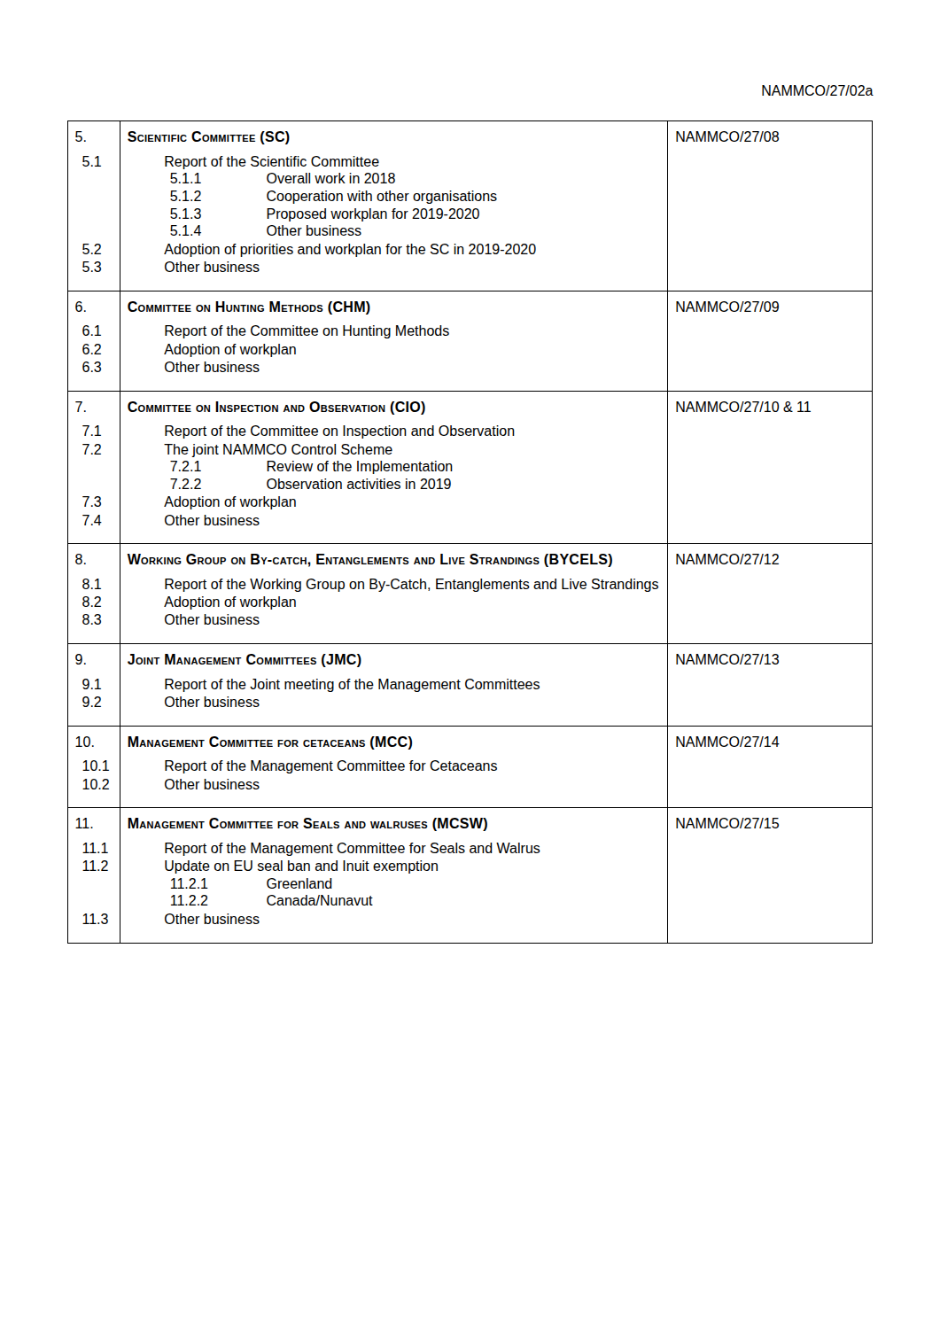NAMMCO/27/02a
| 5. | Scientific Committee (SC) 5.1 Report of the Scientific Committee 5.1.1 Overall work in 2018 5.1.2 Cooperation with other organisations 5.1.3 Proposed workplan for 2019-2020 5.1.4 Other business 5.2 Adoption of priorities and workplan for the SC in 2019-2020 5.3 Other business | NAMMCO/27/08 |
| 6. | Committee on Hunting Methods (CHM) 6.1 Report of the Committee on Hunting Methods 6.2 Adoption of workplan 6.3 Other business | NAMMCO/27/09 |
| 7. | Committee on Inspection and Observation (CIO) 7.1 Report of the Committee on Inspection and Observation 7.2 The joint NAMMCO Control Scheme 7.2.1 Review of the Implementation 7.2.2 Observation activities in 2019 7.3 Adoption of workplan 7.4 Other business | NAMMCO/27/10 & 11 |
| 8. | Working Group on By-catch, Entanglements and Live Strandings (BYCELS) 8.1 Report of the Working Group on By-Catch, Entanglements and Live Strandings 8.2 Adoption of workplan 8.3 Other business | NAMMCO/27/12 |
| 9. | Joint Management Committees (JMC) 9.1 Report of the Joint meeting of the Management Committees 9.2 Other business | NAMMCO/27/13 |
| 10. | Management Committee for cetaceans (MCC) 10.1 Report of the Management Committee for Cetaceans 10.2 Other business | NAMMCO/27/14 |
| 11. | Management Committee for Seals and walruses (MCSW) 11.1 Report of the Management Committee for Seals and Walrus 11.2 Update on EU seal ban and Inuit exemption 11.2.1 Greenland 11.2.2 Canada/Nunavut 11.3 Other business | NAMMCO/27/15 |